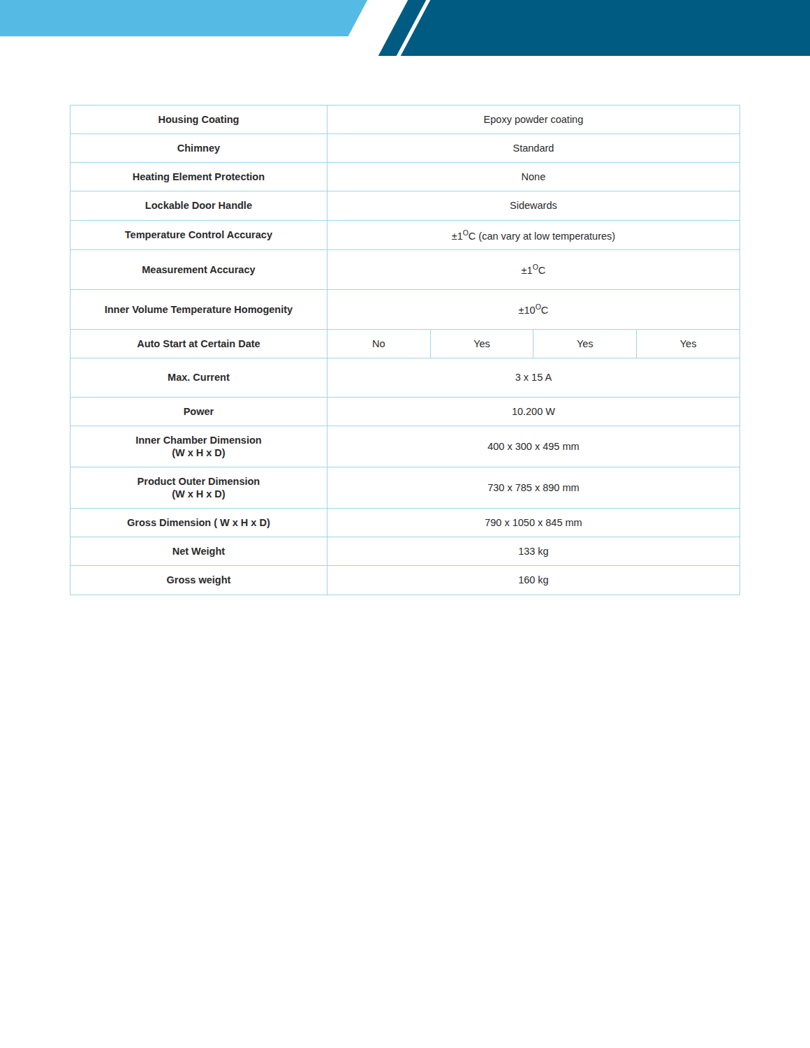| Housing Coating | Epoxy powder coating |
| Chimney | Standard |
| Heating Element Protection | None |
| Lockable Door Handle | Sidewards |
| Temperature Control Accuracy | ±1 O C (can vary at low temperatures) |
| Measurement Accuracy | ±1 O C |
| Inner Volume Temperature Homogenity | ±10 O C |
| Auto Start at Certain Date | No | Yes | Yes | Yes |
| Max. Current | 3 x 15 A |
| Power | 10.200 W |
| Inner Chamber Dimension (W x H x D) | 400 x 300 x 495 mm |
| Product Outer Dimension (W x H x D) | 730 x 785 x 890 mm |
| Gross Dimension ( W x H x D) | 790 x 1050 x 845 mm |
| Net Weight | 133 kg |
| Gross weight | 160 kg |